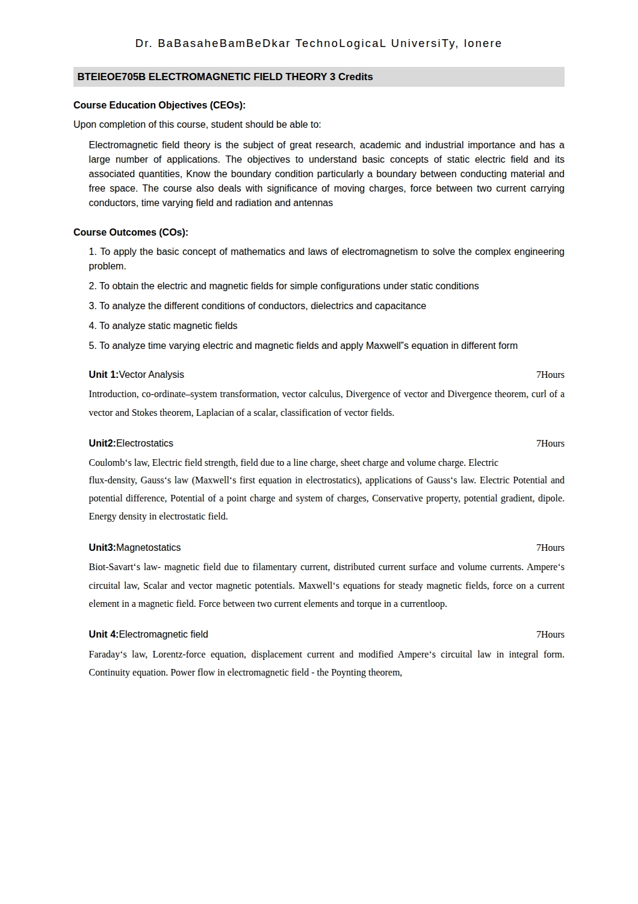Dr. BaBasaheBamBeDkar TechnoLogicaL UniversiTy, lonere
BTEIEOE705B ELECTROMAGNETIC FIELD THEORY 3 Credits
Course Education Objectives (CEOs):
Upon completion of this course, student should be able to:
Electromagnetic field theory is the subject of great research, academic and industrial importance and has a large number of applications. The objectives to understand basic concepts of static electric field and its associated quantities, Know the boundary condition particularly a boundary between conducting material and free space. The course also deals with significance of moving charges, force between two current carrying conductors, time varying field and radiation and antennas
Course Outcomes (COs):
1. To apply the basic concept of mathematics and laws of electromagnetism to solve the complex engineering problem.
2. To obtain the electric and magnetic fields for simple configurations under static conditions
3. To analyze the different conditions of conductors, dielectrics and capacitance
4. To analyze static magnetic fields
5. To analyze time varying electric and magnetic fields and apply Maxwell‟s equation in different form
Unit 1: Vector Analysis 7Hours
Introduction, co-ordinate–system transformation, vector calculus, Divergence of vector and Divergence theorem, curl of a vector and Stokes theorem, Laplacian of a scalar, classification of vector fields.
Unit2: Electrostatics 7Hours
Coulomb‘s law, Electric field strength, field due to a line charge, sheet charge and volume charge. Electric
flux-density, Gauss‘s law (Maxwell‘s first equation in electrostatics), applications of Gauss‘s law. Electric Potential and potential difference, Potential of a point charge and system of charges, Conservative property, potential gradient, dipole. Energy density in electrostatic field.
Unit3: Magnetostatics 7Hours
Biot-Savart‘s law- magnetic field due to filamentary current, distributed current surface and volume currents. Ampere‘s circuital law, Scalar and vector magnetic potentials. Maxwell‘s equations for steady magnetic fields, force on a current element in a magnetic field. Force between two current elements and torque in a currentloop.
Unit 4: Electromagnetic field 7Hours
Faraday‘s law, Lorentz-force equation, displacement current and modified Ampere‘s circuital law in integral form. Continuity equation. Power flow in electromagnetic field - the Poynting theorem,